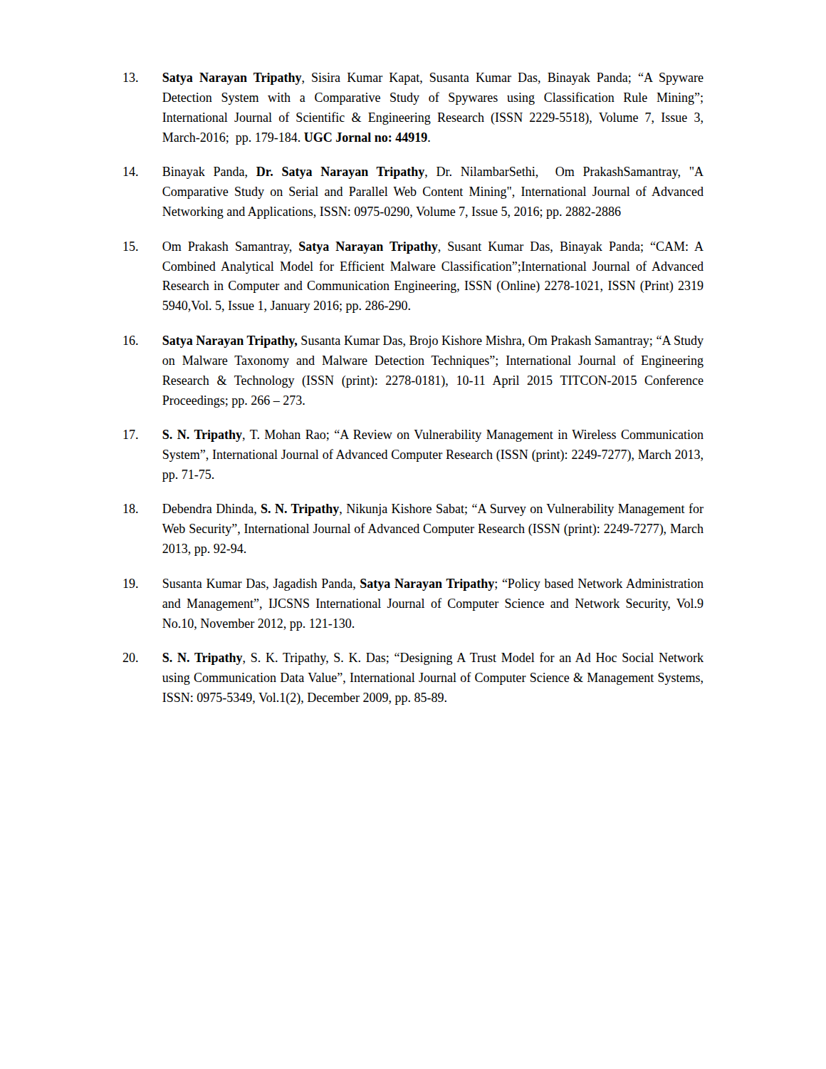Satya Narayan Tripathy, Sisira Kumar Kapat, Susanta Kumar Das, Binayak Panda; “A Spyware Detection System with a Comparative Study of Spywares using Classification Rule Mining”; International Journal of Scientific & Engineering Research (ISSN 2229-5518), Volume 7, Issue 3, March-2016; pp. 179-184. UGC Jornal no: 44919.
Binayak Panda, Dr. Satya Narayan Tripathy, Dr. NilambarSethi, Om PrakashSamantray, "A Comparative Study on Serial and Parallel Web Content Mining", International Journal of Advanced Networking and Applications, ISSN: 0975-0290, Volume 7, Issue 5, 2016; pp. 2882-2886
Om Prakash Samantray, Satya Narayan Tripathy, Susant Kumar Das, Binayak Panda; “CAM: A Combined Analytical Model for Efficient Malware Classification”;International Journal of Advanced Research in Computer and Communication Engineering, ISSN (Online) 2278-1021, ISSN (Print) 2319 5940,Vol. 5, Issue 1, January 2016; pp. 286-290.
Satya Narayan Tripathy, Susanta Kumar Das, Brojo Kishore Mishra, Om Prakash Samantray; “A Study on Malware Taxonomy and Malware Detection Techniques”; International Journal of Engineering Research & Technology (ISSN (print): 2278-0181), 10-11 April 2015 TITCON-2015 Conference Proceedings; pp. 266 – 273.
S. N. Tripathy, T. Mohan Rao; “A Review on Vulnerability Management in Wireless Communication System”, International Journal of Advanced Computer Research (ISSN (print): 2249-7277), March 2013, pp. 71-75.
Debendra Dhinda, S. N. Tripathy, Nikunja Kishore Sabat; “A Survey on Vulnerability Management for Web Security”, International Journal of Advanced Computer Research (ISSN (print): 2249-7277), March 2013, pp. 92-94.
Susanta Kumar Das, Jagadish Panda, Satya Narayan Tripathy; “Policy based Network Administration and Management”, IJCSNS International Journal of Computer Science and Network Security, Vol.9 No.10, November 2012, pp. 121-130.
S. N. Tripathy, S. K. Tripathy, S. K. Das; “Designing A Trust Model for an Ad Hoc Social Network using Communication Data Value”, International Journal of Computer Science & Management Systems, ISSN: 0975-5349, Vol.1(2), December 2009, pp. 85-89.